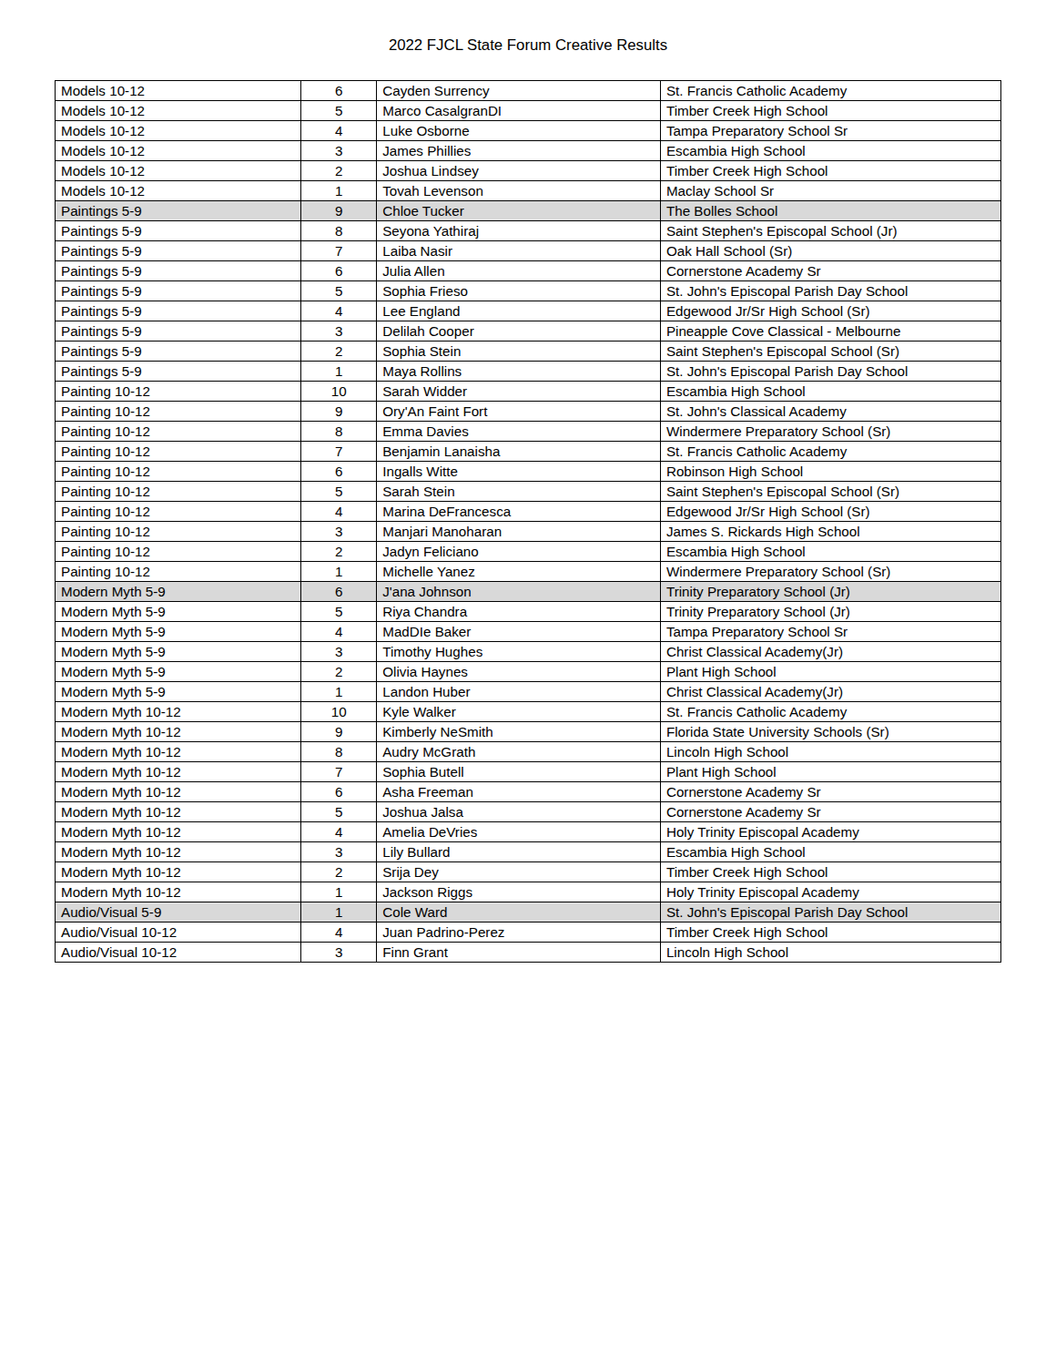2022 FJCL State Forum Creative Results
| Models 10-12 | 6 | Cayden Surrency | St. Francis Catholic Academy |
| Models 10-12 | 5 | Marco CasalgranDI | Timber Creek High School |
| Models 10-12 | 4 | Luke Osborne | Tampa Preparatory School Sr |
| Models 10-12 | 3 | James Phillies | Escambia High School |
| Models 10-12 | 2 | Joshua Lindsey | Timber Creek High School |
| Models 10-12 | 1 | Tovah Levenson | Maclay School Sr |
| Paintings 5-9 | 9 | Chloe Tucker | The Bolles School |
| Paintings 5-9 | 8 | Seyona Yathiraj | Saint Stephen's Episcopal School (Jr) |
| Paintings 5-9 | 7 | Laiba Nasir | Oak Hall School (Sr) |
| Paintings 5-9 | 6 | Julia Allen | Cornerstone Academy Sr |
| Paintings 5-9 | 5 | Sophia Frieso | St. John's Episcopal Parish Day School |
| Paintings 5-9 | 4 | Lee England | Edgewood Jr/Sr High School (Sr) |
| Paintings 5-9 | 3 | Delilah Cooper | Pineapple Cove Classical - Melbourne |
| Paintings 5-9 | 2 | Sophia Stein | Saint Stephen's Episcopal School (Sr) |
| Paintings 5-9 | 1 | Maya Rollins | St. John's Episcopal Parish Day School |
| Painting 10-12 | 10 | Sarah Widder | Escambia High School |
| Painting 10-12 | 9 | Ory'An Faint Fort | St. John's Classical Academy |
| Painting 10-12 | 8 | Emma Davies | Windermere Preparatory School (Sr) |
| Painting 10-12 | 7 | Benjamin Lanaisha | St. Francis Catholic Academy |
| Painting 10-12 | 6 | Ingalls Witte | Robinson High School |
| Painting 10-12 | 5 | Sarah Stein | Saint Stephen's Episcopal School (Sr) |
| Painting 10-12 | 4 | Marina DeFrancesca | Edgewood Jr/Sr High School (Sr) |
| Painting 10-12 | 3 | Manjari Manoharan | James S. Rickards High School |
| Painting 10-12 | 2 | Jadyn Feliciano | Escambia High School |
| Painting 10-12 | 1 | Michelle Yanez | Windermere Preparatory School (Sr) |
| Modern Myth 5-9 | 6 | J'ana Johnson | Trinity Preparatory School (Jr) |
| Modern Myth 5-9 | 5 | Riya Chandra | Trinity Preparatory School (Jr) |
| Modern Myth 5-9 | 4 | MadDIe Baker | Tampa Preparatory School Sr |
| Modern Myth 5-9 | 3 | Timothy Hughes | Christ Classical Academy(Jr) |
| Modern Myth 5-9 | 2 | Olivia Haynes | Plant High School |
| Modern Myth 5-9 | 1 | Landon Huber | Christ Classical Academy(Jr) |
| Modern Myth 10-12 | 10 | Kyle Walker | St. Francis Catholic Academy |
| Modern Myth 10-12 | 9 | Kimberly NeSmith | Florida State University Schools (Sr) |
| Modern Myth 10-12 | 8 | Audry McGrath | Lincoln High School |
| Modern Myth 10-12 | 7 | Sophia Butell | Plant High School |
| Modern Myth 10-12 | 6 | Asha Freeman | Cornerstone Academy Sr |
| Modern Myth 10-12 | 5 | Joshua Jalsa | Cornerstone Academy Sr |
| Modern Myth 10-12 | 4 | Amelia DeVries | Holy Trinity Episcopal Academy |
| Modern Myth 10-12 | 3 | Lily Bullard | Escambia High School |
| Modern Myth 10-12 | 2 | Srija Dey | Timber Creek High School |
| Modern Myth 10-12 | 1 | Jackson Riggs | Holy Trinity Episcopal Academy |
| Audio/Visual 5-9 | 1 | Cole Ward | St. John's Episcopal Parish Day School |
| Audio/Visual 10-12 | 4 | Juan Padrino-Perez | Timber Creek High School |
| Audio/Visual 10-12 | 3 | Finn Grant | Lincoln High School |